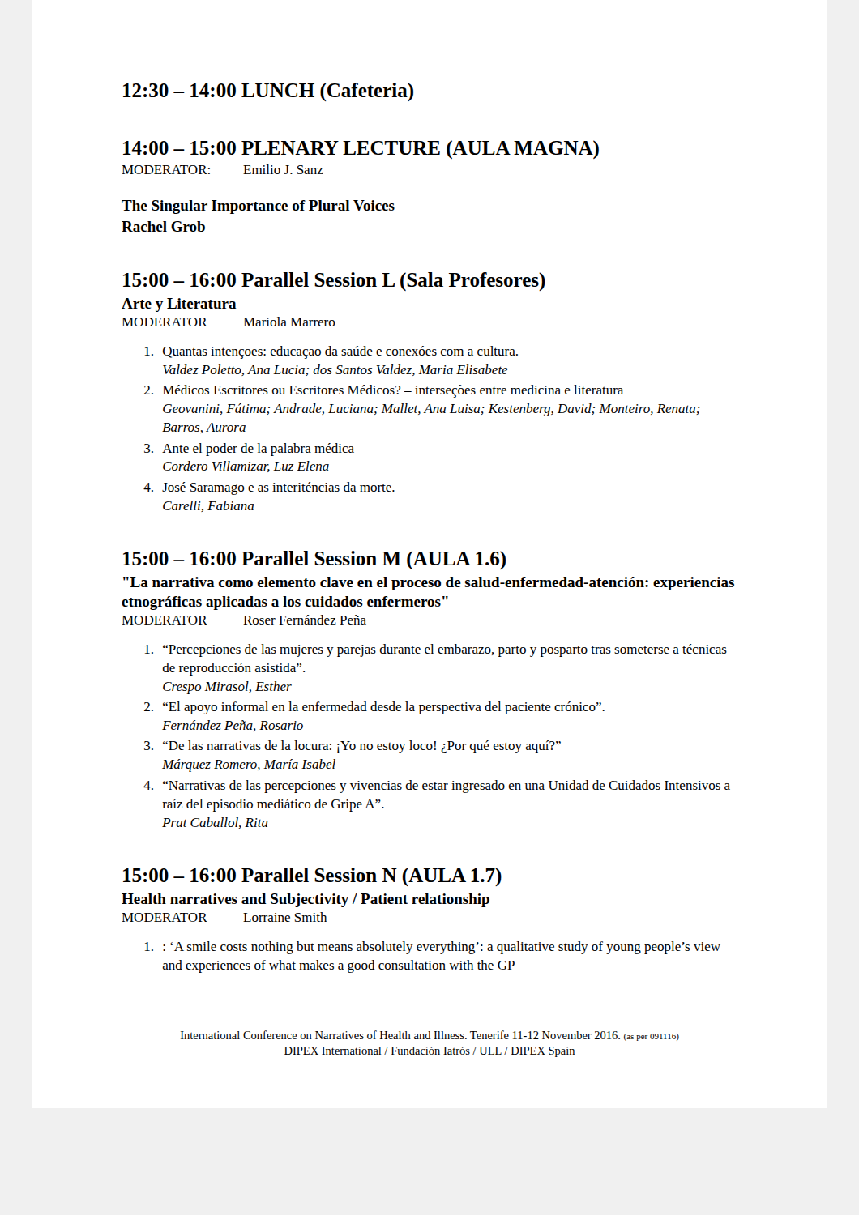12:30 – 14:00 LUNCH (Cafeteria)
14:00 – 15:00 PLENARY LECTURE (AULA MAGNA)
MODERATOR: Emilio J. Sanz
The Singular Importance of Plural Voices
Rachel Grob
15:00 – 16:00 Parallel Session L (Sala Profesores)
Arte y Literatura
MODERATORMariola Marrero
Quantas intençoes: educaçao da saúde e conexóes com a cultura. Valdez Poletto, Ana Lucia; dos Santos Valdez, Maria Elisabete
Médicos Escritores ou Escritores Médicos? – interseções entre medicina e literatura Geovanini, Fátima; Andrade, Luciana; Mallet, Ana Luisa; Kestenberg, David; Monteiro, Renata; Barros, Aurora
Ante el poder de la palabra médica Cordero Villamizar, Luz Elena
José Saramago e as interiténcias da morte. Carelli, Fabiana
15:00 – 16:00 Parallel Session M (AULA 1.6)
"La narrativa como elemento clave en el proceso de salud-enfermedad-atención: experiencias etnográficas aplicadas a los cuidados enfermeros"
MODERATORRoser Fernández Peña
“Percepciones de las mujeres y parejas durante el embarazo, parto y posparto tras someterse a técnicas de reproducción asistida”. Crespo Mirasol, Esther
“El apoyo informal en la enfermedad desde la perspectiva del paciente crónico”. Fernández Peña, Rosario
“De las narrativas de la locura: ¡Yo no estoy loco! ¿Por qué estoy aquí?” Márquez Romero, María Isabel
“Narrativas de las percepciones y vivencias de estar ingresado en una Unidad de Cuidados Intensivos a raíz del episodio mediático de Gripe A”. Prat Caballol, Rita
15:00 – 16:00 Parallel Session N (AULA 1.7)
Health narratives and Subjectivity / Patient relationship
MODERATORLorraine Smith
: ‘A smile costs nothing but means absolutely everything’: a qualitative study of young people’s view and experiences of what makes a good consultation with the GP
International Conference on Narratives of Health and Illness. Tenerife 11-12 November 2016. (as per 091116)
DIPEX International / Fundación Iatrós / ULL / DIPEX Spain